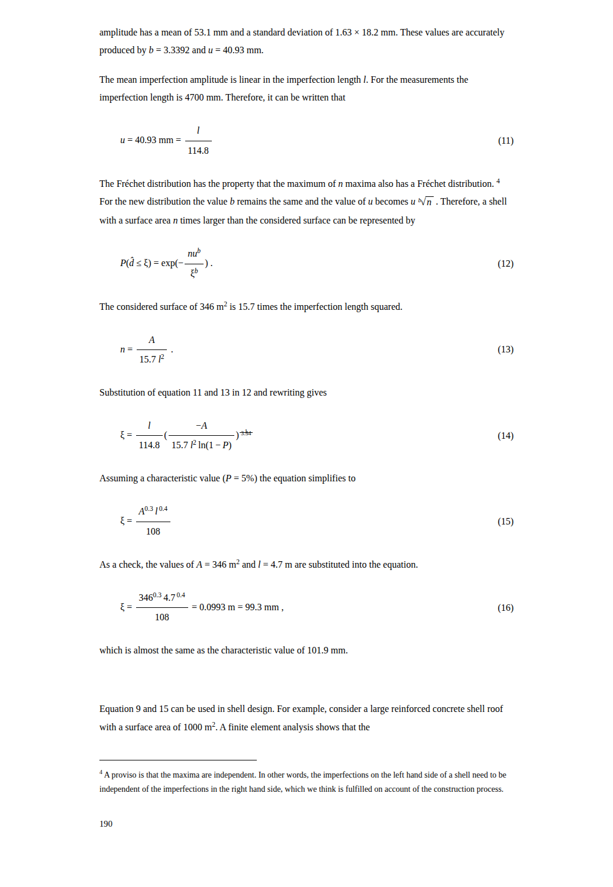amplitude has a mean of 53.1 mm and a standard deviation of 1.63 × 18.2 mm. These values are accurately produced by b = 3.3392 and u = 40.93 mm.
The mean imperfection amplitude is linear in the imperfection length l. For the measurements the imperfection length is 4700 mm. Therefore, it can be written that
u = 40.93 mm = l 114.8
(11)
The Fréchet distribution has the property that the maximum of n maxima also has a Fréchet distribution. 4 For the new distribution the value b remains the same and the value of u becomes u b√n . Therefore, a shell with a surface area n times larger than the considered surface can be represented by
P(d̂ ≤ ξ) = exp(−nub ξb) .
(12)
The considered surface of 346 m2 is 15.7 times the imperfection length squared.
n = A 15.7 l2 .
(13)
Substitution of equation 11 and 13 in 12 and rewriting gives
ξ = l 114.8(−A 15.7 l2 ln(1 − P))13.34
(14)
Assuming a characteristic value (P = 5%) the equation simplifies to
ξ = A0.3 l 0.4108
(15)
As a check, the values of A = 346 m2 and l = 4.7 m are substituted into the equation.
ξ = 3460.3 4.7 0.4108 = 0.0993 m = 99.3 mm ,
(16)
which is almost the same as the characteristic value of 101.9 mm.
Equation 9 and 15 can be used in shell design. For example, consider a large reinforced concrete shell roof with a surface area of 1000 m2. A finite element analysis shows that the
4 A proviso is that the maxima are independent. In other words, the imperfections on the left hand side of a shell need to be independent of the imperfections in the right hand side, which we think is fulfilled on account of the construction process.
190